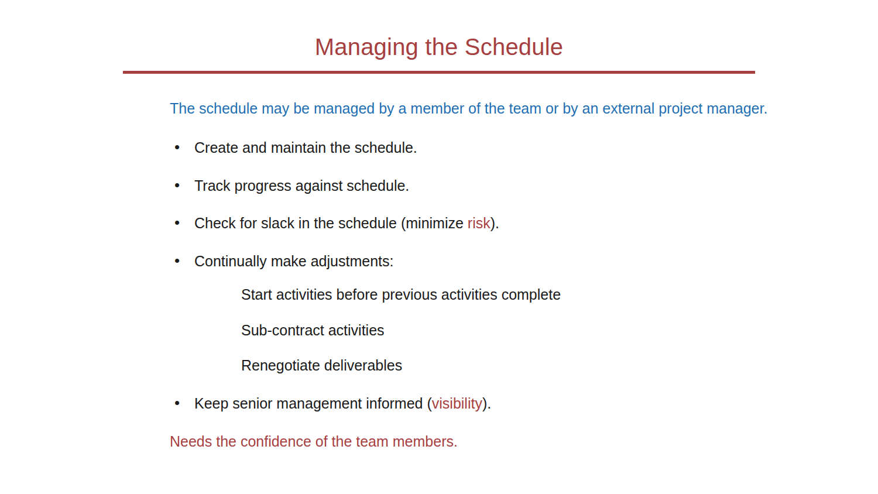Managing the Schedule
The schedule may be managed by a member of the team or by an external project manager.
Create and maintain the schedule.
Track progress against schedule.
Check for slack in the schedule (minimize risk).
Continually make adjustments:
Start activities before previous activities complete
Sub-contract activities
Renegotiate deliverables
Keep senior management informed (visibility).
Needs the confidence of the team members.